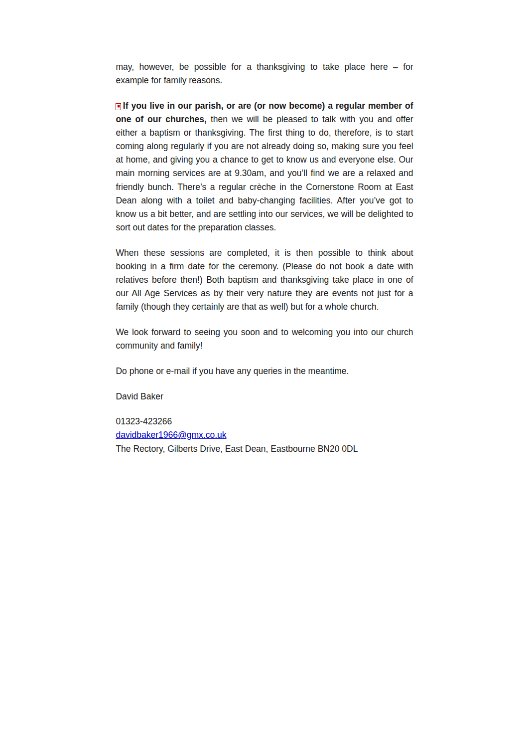may, however, be possible for a thanksgiving to take place here – for example for family reasons.
■If you live in our parish, or are (or now become) a regular member of one of our churches, then we will be pleased to talk with you and offer either a baptism or thanksgiving. The first thing to do, therefore, is to start coming along regularly if you are not already doing so, making sure you feel at home, and giving you a chance to get to know us and everyone else. Our main morning services are at 9.30am, and you’ll find we are a relaxed and friendly bunch. There’s a regular crèche in the Cornerstone Room at East Dean along with a toilet and baby-changing facilities. After you’ve got to know us a bit better, and are settling into our services, we will be delighted to sort out dates for the preparation classes.
When these sessions are completed, it is then possible to think about booking in a firm date for the ceremony. (Please do not book a date with relatives before then!) Both baptism and thanksgiving take place in one of our All Age Services as by their very nature they are events not just for a family (though they certainly are that as well) but for a whole church.
We look forward to seeing you soon and to welcoming you into our church community and family!
Do phone or e-mail if you have any queries in the meantime.
David Baker
01323-423266
davidbaker1966@gmx.co.uk
The Rectory, Gilberts Drive, East Dean, Eastbourne BN20 0DL